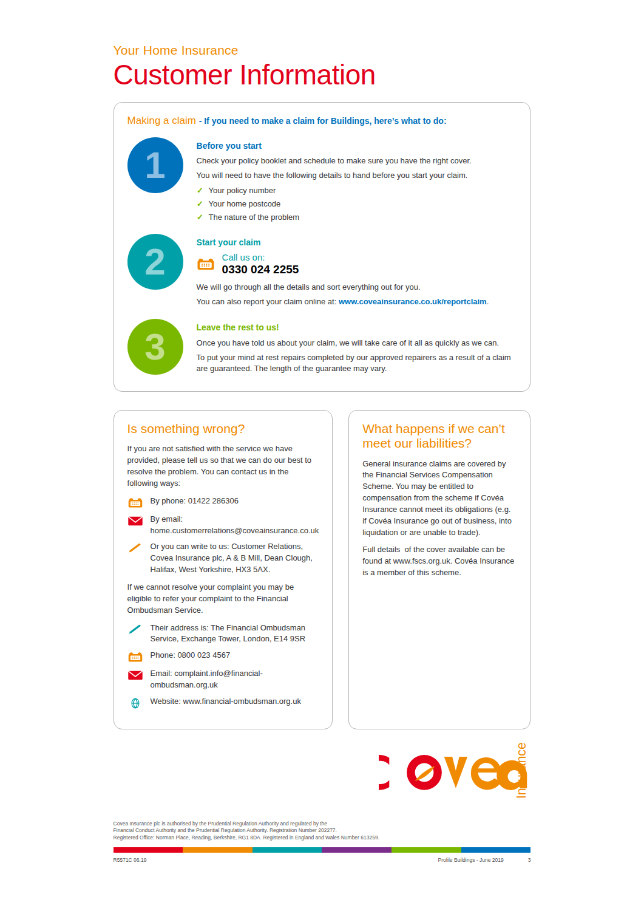Your Home Insurance
Customer Information
Making a claim - If you need to make a claim for Buildings, here’s what to do:
1
Before you start
Check your policy booklet and schedule to make sure you have the right cover.
You will need to have the following details to hand before you start your claim.
Your policy number
Your home postcode
The nature of the problem
2
Start your claim
Call us on: 0330 024 2255
We will go through all the details and sort everything out for you.
You can also report your claim online at: www.coveainsurance.co.uk/reportclaim.
3
Leave the rest to us!
Once you have told us about your claim, we will take care of it all as quickly as we can.
To put your mind at rest repairs completed by our approved repairers as a result of a claim are guaranteed. The length of the guarantee may vary.
Is something wrong?
If you are not satisfied with the service we have provided, please tell us so that we can do our best to resolve the problem. You can contact us in the following ways:
By phone: 01422 286306
By email: home.customerrelations@coveainsurance.co.uk
Or you can write to us: Customer Relations, Covea Insurance plc, A & B Mill, Dean Clough, Halifax, West Yorkshire, HX3 5AX.
If we cannot resolve your complaint you may be eligible to refer your complaint to the Financial Ombudsman Service.
Their address is: The Financial Ombudsman Service, Exchange Tower, London, E14 9SR
Phone: 0800 023 4567
Email: complaint.info@financial-ombudsman.org.uk
Website: www.financial-ombudsman.org.uk
What happens if we can’t meet our liabilities?
General insurance claims are covered by the Financial Services Compensation Scheme. You may be entitled to compensation from the scheme if Covéa Insurance cannot meet its obligations (e.g. if Covéa Insurance go out of business, into liquidation or are unable to trade).
Full details of the cover available can be found at www.fscs.org.uk. Covéa Insurance is a member of this scheme.
Insurance
Covea Insurance plc is authorised by the Prudential Regulation Authority and regulated by the
Financial Conduct Authority and the Prudential Regulation Authority. Registration Number 202277.
Registered Office: Norman Place, Reading, Berkshire, RG1 8DA. Registered in England and Wales Number 613259.
R5571C 06.19
Profile Buildings - June 2019 3